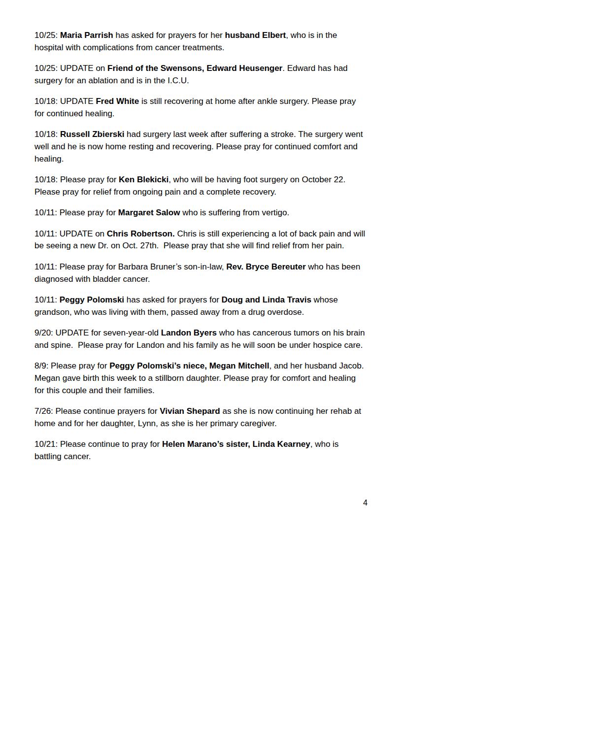10/25: Maria Parrish has asked for prayers for her husband Elbert, who is in the hospital with complications from cancer treatments.
10/25: UPDATE on Friend of the Swensons, Edward Heusenger. Edward has had surgery for an ablation and is in the I.C.U.
10/18: UPDATE Fred White is still recovering at home after ankle surgery. Please pray for continued healing.
10/18: Russell Zbierski had surgery last week after suffering a stroke. The surgery went well and he is now home resting and recovering. Please pray for continued comfort and healing.
10/18: Please pray for Ken Blekicki, who will be having foot surgery on October 22. Please pray for relief from ongoing pain and a complete recovery.
10/11: Please pray for Margaret Salow who is suffering from vertigo.
10/11: UPDATE on Chris Robertson. Chris is still experiencing a lot of back pain and will be seeing a new Dr. on Oct. 27th. Please pray that she will find relief from her pain.
10/11: Please pray for Barbara Bruner’s son-in-law, Rev. Bryce Bereuter who has been diagnosed with bladder cancer.
10/11: Peggy Polomski has asked for prayers for Doug and Linda Travis whose grandson, who was living with them, passed away from a drug overdose.
9/20: UPDATE for seven-year-old Landon Byers who has cancerous tumors on his brain and spine. Please pray for Landon and his family as he will soon be under hospice care.
8/9: Please pray for Peggy Polomski’s niece, Megan Mitchell, and her husband Jacob. Megan gave birth this week to a stillborn daughter. Please pray for comfort and healing for this couple and their families.
7/26: Please continue prayers for Vivian Shepard as she is now continuing her rehab at home and for her daughter, Lynn, as she is her primary caregiver.
10/21: Please continue to pray for Helen Marano’s sister, Linda Kearney, who is battling cancer.
4